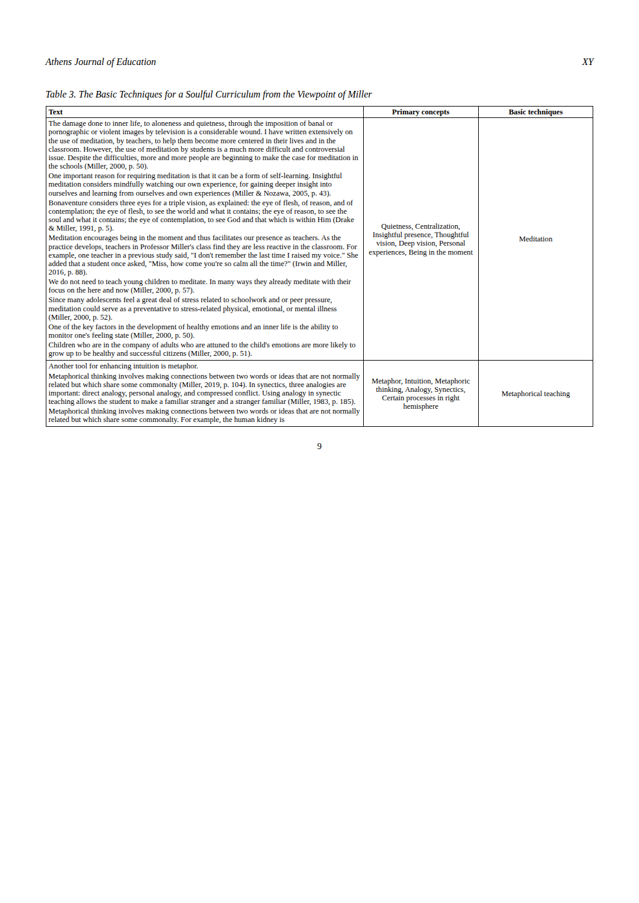Athens Journal of Education XY
Table 3. The Basic Techniques for a Soulful Curriculum from the Viewpoint of Miller
| Text | Primary concepts | Basic techniques |
| --- | --- | --- |
| The damage done to inner life, to aloneness and quietness, through the imposition of banal or pornographic or violent images by television is a considerable wound. I have written extensively on the use of meditation, by teachers, to help them become more centered in their lives and in the classroom. However, the use of meditation by students is a much more difficult and controversial issue. Despite the difficulties, more and more people are beginning to make the case for meditation in the schools (Miller, 2000, p. 50). One important reason for requiring meditation is that it can be a form of self-learning. Insightful meditation considers mindfully watching our own experience, for gaining deeper insight into ourselves and learning from ourselves and own experiences (Miller & Nozawa, 2005, p. 43). Bonaventure considers three eyes for a triple vision, as explained: the eye of flesh, of reason, and of contemplation; the eye of flesh, to see the world and what it contains; the eye of reason, to see the soul and what it contains; the eye of contemplation, to see God and that which is within Him (Drake & Miller, 1991, p. 5). Meditation encourages being in the moment and thus facilitates our presence as teachers. As the practice develops, teachers in Professor Miller's class find they are less reactive in the classroom. For example, one teacher in a previous study said, "I don't remember the last time I raised my voice." She added that a student once asked, "Miss, how come you're so calm all the time?" (Irwin and Miller, 2016, p. 88). We do not need to teach young children to meditate. In many ways they already meditate with their focus on the here and now (Miller, 2000, p. 57). Since many adolescents feel a great deal of stress related to schoolwork and or peer pressure, meditation could serve as a preventative to stress-related physical, emotional, or mental illness (Miller, 2000, p. 52). One of the key factors in the development of healthy emotions and an inner life is the ability to monitor one's feeling state (Miller, 2000, p. 50). Children who are in the company of adults who are attuned to the child's emotions are more likely to grow up to be healthy and successful citizens (Miller, 2000, p. 51). | Quietness, Centralization, Insightful presence, Thoughtful vision, Deep vision, Personal experiences, Being in the moment | Meditation |
| Another tool for enhancing intuition is metaphor. Metaphorical thinking involves making connections between two words or ideas that are not normally related but which share some commonalty (Miller, 2019, p. 104). In synectics, three analogies are important: direct analogy, personal analogy, and compressed conflict. Using analogy in synectic teaching allows the student to make a familiar stranger and a stranger familiar (Miller, 1983, p. 185). Metaphorical thinking involves making connections between two words or ideas that are not normally related but which share some commonalty. For example, the human kidney is | Metaphor, Intuition, Metaphoric thinking, Analogy, Synectics, Certain processes in right hemisphere | Metaphorical teaching |
9